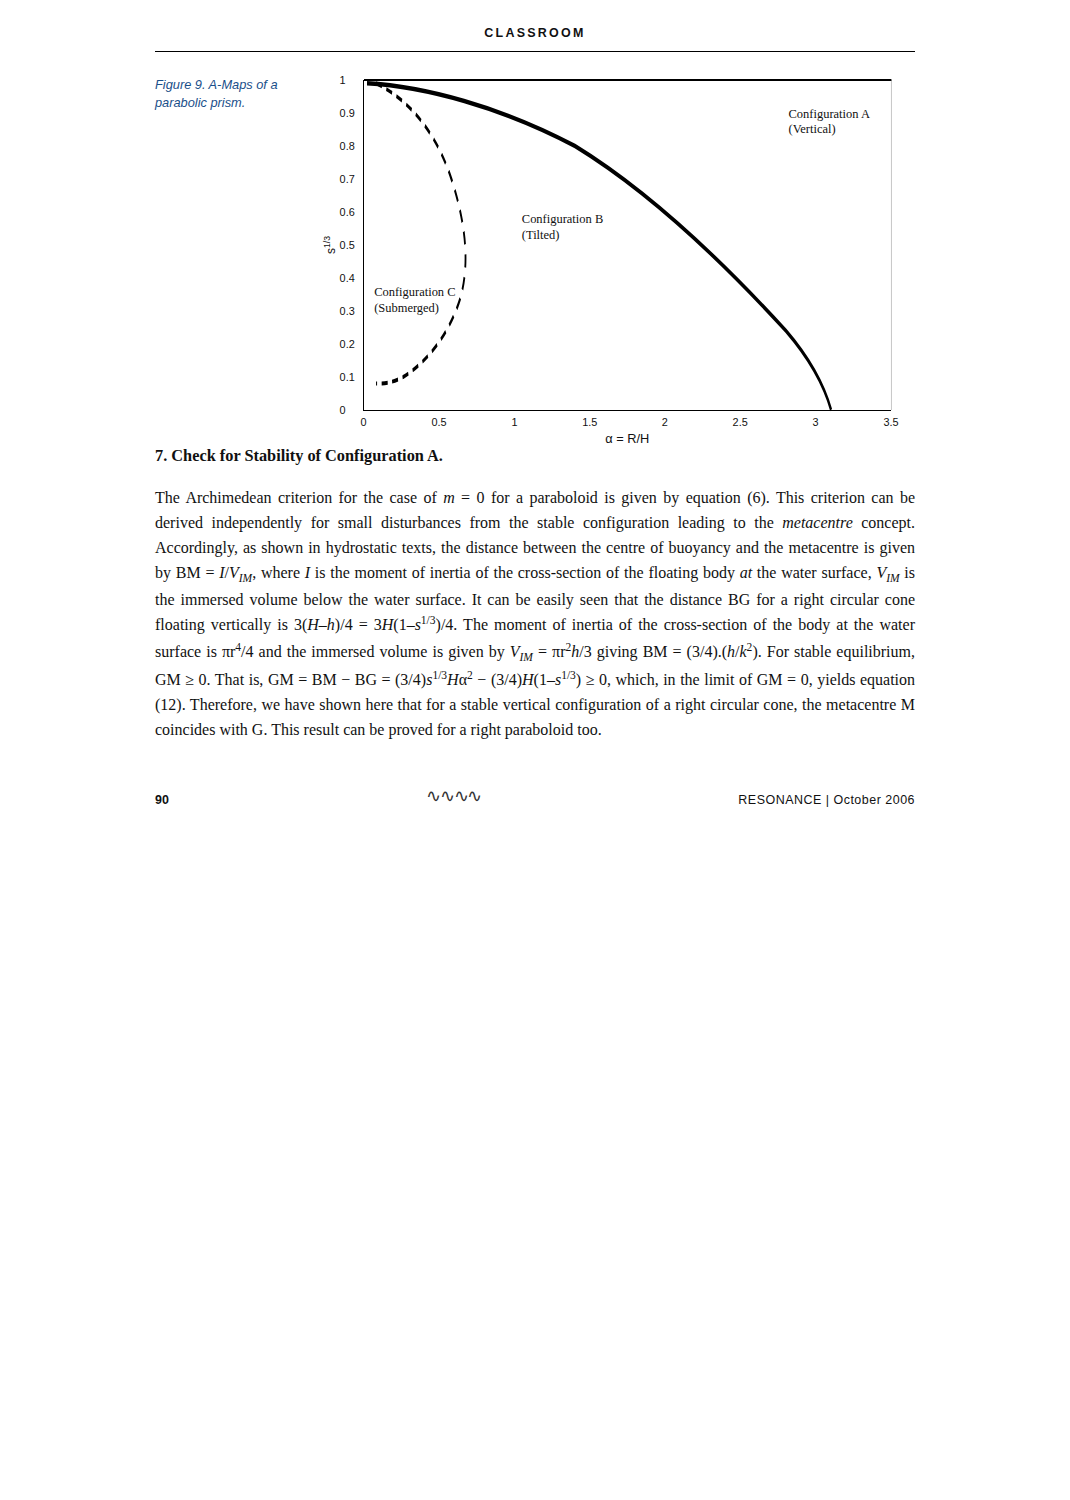Classroom
Figure 9. A-Maps of a parabolic prism.
s1/3 α = R/H 1 0.9 0.8 0.7 0.6 0.5 0.4 0.3 0.2 0.1 0 0 0.5 1 1.5 2 2.5 3 3.5 Configuration A
(Vertical) Configuration B
(Tilted) Configuration C
(Submerged)
7. Check for Stability of Configuration A.
The Archimedean criterion for the case of m = 0 for a paraboloid is given by equation (6). This criterion can be derived independently for small disturbances from the stable configuration leading to the metacentre concept. Accordingly, as shown in hydrostatic texts, the distance between the centre of buoyancy and the metacentre is given by BM = I/VIM, where I is the moment of inertia of the cross-section of the floating body at the water surface, VIM is the immersed volume below the water surface. It can be easily seen that the distance BG for a right circular cone floating vertically is 3(H–h)/4 = 3H(1–s1/3)/4. The moment of inertia of the cross-section of the body at the water surface is πr4/4 and the immersed volume is given by VIM = πr2h/3 giving BM = (3/4).(h/k2). For stable equilibrium, GM ≥ 0. That is, GM = BM − BG = (3/4)s1/3Hα2 − (3/4)H(1–s1/3) ≥ 0, which, in the limit of GM = 0, yields equation (12). Therefore, we have shown here that for a stable vertical configuration of a right circular cone, the metacentre M coincides with G. This result can be proved for a right paraboloid too.
90 ∿∿∿∿ RESONANCE | October 2006